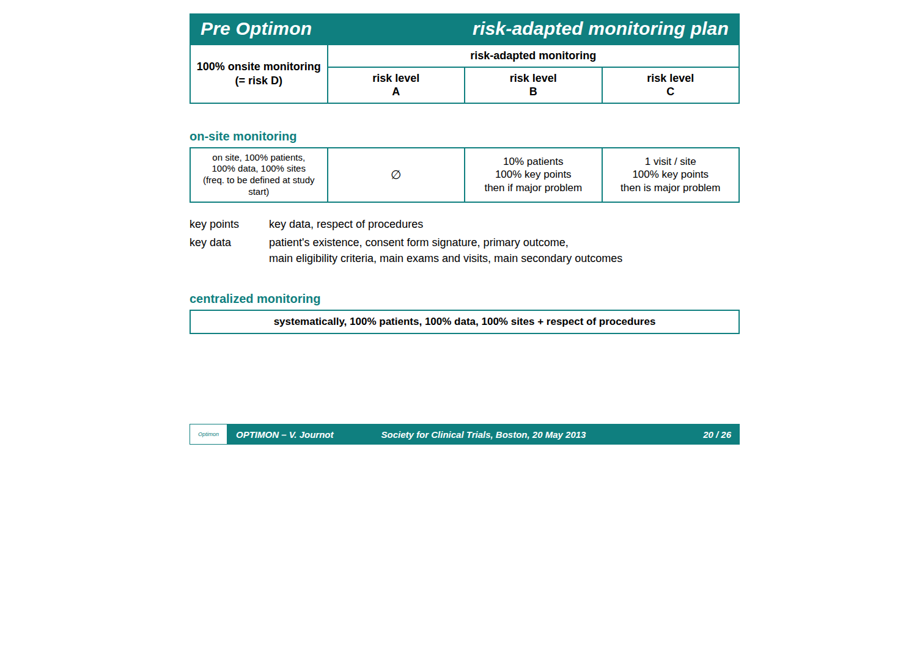Pre Optimon risk-adapted monitoring plan
| 100% onsite monitoring (= risk D) | risk-adapted monitoring |
| risk level A | risk level B | risk level C |
on-site monitoring
| on site, 100% patients, 100% data, 100% sites (freq. to be defined at study start) | ∅ | 10% patients 100% key points then if major problem | 1 visit / site 100% key points then is major problem |
key points
key data, respect of procedures
key data
patient's existence, consent form signature, primary outcome,
main eligibility criteria, main exams and visits, main secondary outcomes
centralized monitoring
systematically, 100% patients, 100% data, 100% sites + respect of procedures
Optimon
OPTIMON – V. Journot Society for Clinical Trials, Boston, 20 May 2013 20 / 26